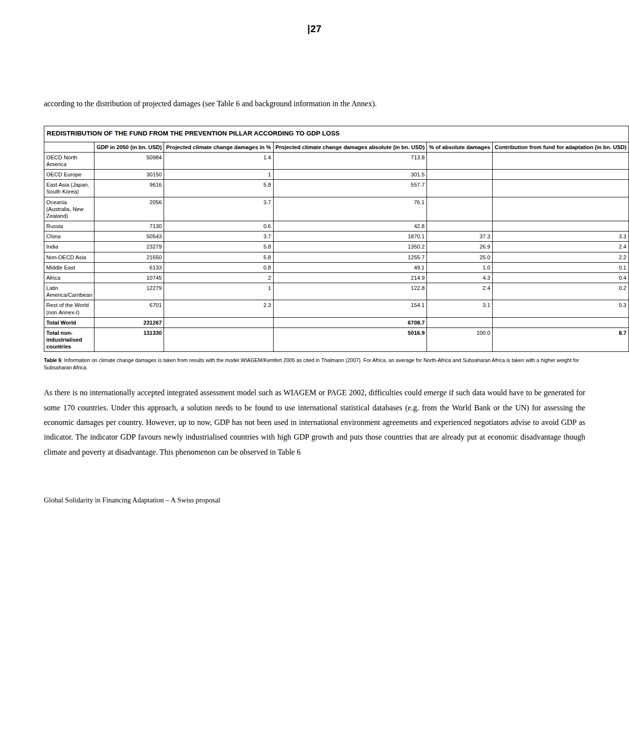|27
according to the distribution of projected damages (see Table 6 and background information in the Annex).
REDISTRIBUTION OF THE FUND FROM THE PREVENTION PILLAR ACCORDING TO GDP LOSS
| | GDP in 2050 (in bn. USD) | Projected climate change damages in % | Projected climate change damages absolute (in bn. USD) | % of absolute damages | Contribution from fund for adaptation (in bn. USD) |
| --- | --- | --- | --- | --- | --- |
| OECD North America | 50984 | 1.4 | 713.8 | | |
| OECD Europe | 30150 | 1 | 301.5 | | |
| East Asia (Japan, South Korea) | 9616 | 5.8 | 557.7 | | |
| Oceania (Australia, New Zealand) | 2056 | 3.7 | 76.1 | | |
| Russia | 7130 | 0.6 | 42.8 | | |
| China | 50543 | 3.7 | 1870.1 | 37.3 | 3.3 |
| India | 23279 | 5.8 | 1350.2 | 26.9 | 2.4 |
| Non-OECD Asia | 21650 | 5.8 | 1255.7 | 25.0 | 2.2 |
| Middle East | 6133 | 0.8 | 49.1 | 1.0 | 0.1 |
| Africa | 10745 | 2 | 214.9 | 4.3 | 0.4 |
| Latin America/Carribean | 12279 | 1 | 122.8 | 2.4 | 0.2 |
| Rest of the World (non Annex-I) | 6701 | 2.3 | 154.1 | 3.1 | 0.3 |
| Total World | 231267 | | 6708.7 | | |
| Total non-industrialised countries | 131330 | | 5016.9 | 100.0 | 8.7 |
Table 6: Information on climate change damages is taken from results with the model WIAGEM/Kemfert 2005 as cited in Thalmann (2007). For Africa, an average for North-Africa and Subsaharan Africa is taken with a higher weight for Subsaharan Africa.
As there is no internationally accepted integrated assessment model such as WIAGEM or PAGE 2002, difficulties could emerge if such data would have to be generated for some 170 countries. Under this approach, a solution needs to be found to use international statistical databases (e.g. from the World Bank or the UN) for assessing the economic damages per country. However, up to now, GDP has not been used in international environment agreements and experienced negotiators advise to avoid GDP as indicator. The indicator GDP favours newly industrialised countries with high GDP growth and puts those countries that are already put at economic disadvantage though climate and poverty at disadvantage. This phenomenon can be observed in Table 6
Global Solidarity in Financing Adaptation – A Swiss proposal